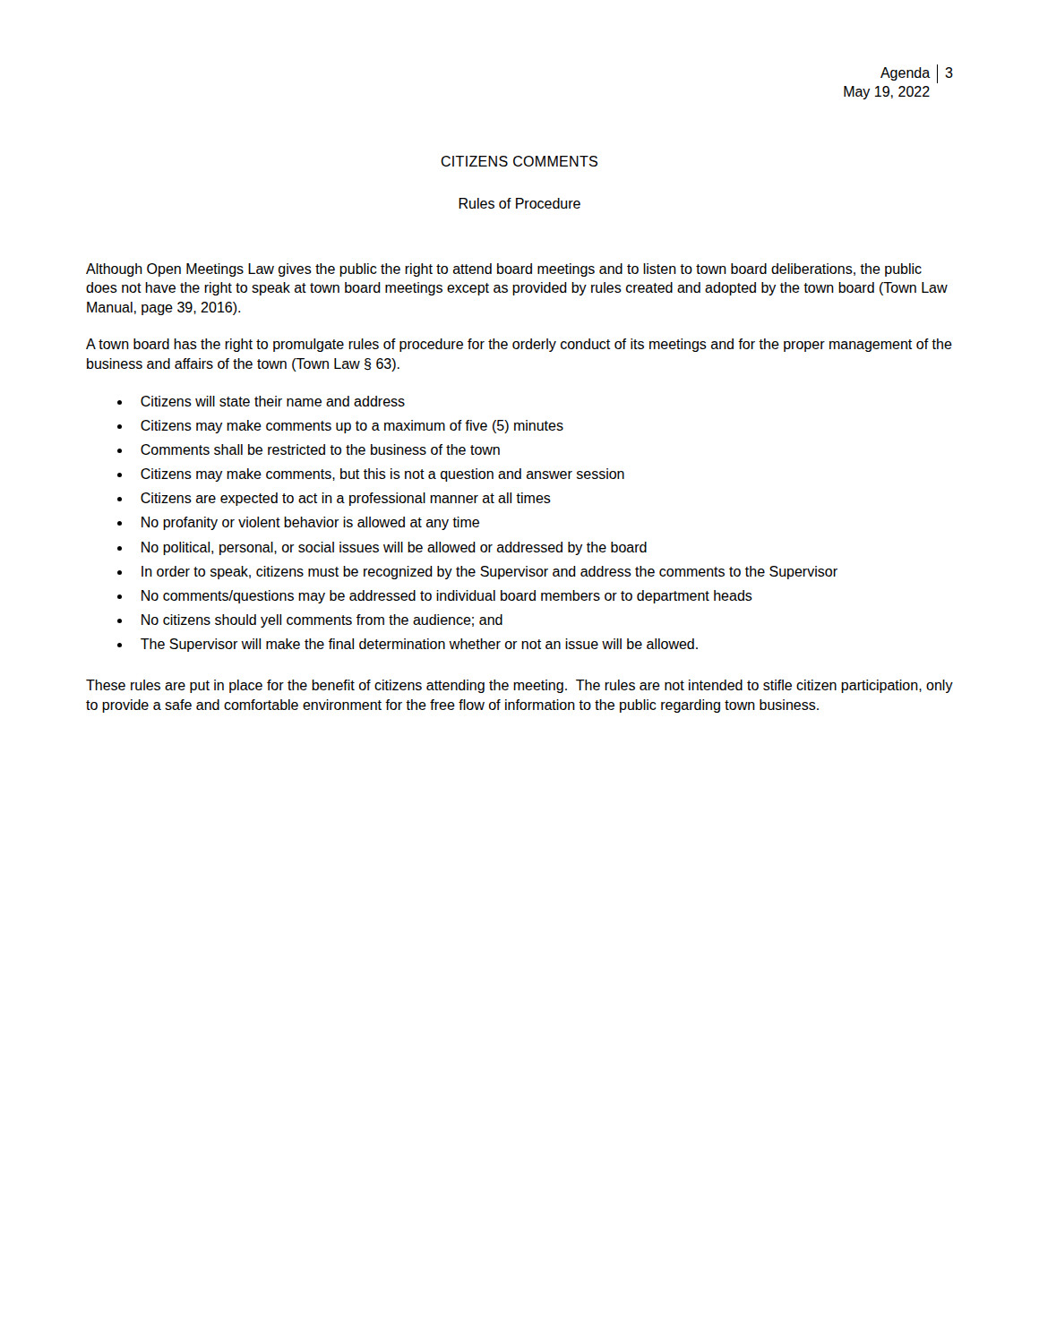Agenda
May 19, 2022
3
CITIZENS COMMENTS
Rules of Procedure
Although Open Meetings Law gives the public the right to attend board meetings and to listen to town board deliberations, the public does not have the right to speak at town board meetings except as provided by rules created and adopted by the town board (Town Law Manual, page 39, 2016).
A town board has the right to promulgate rules of procedure for the orderly conduct of its meetings and for the proper management of the business and affairs of the town (Town Law § 63).
Citizens will state their name and address
Citizens may make comments up to a maximum of five (5) minutes
Comments shall be restricted to the business of the town
Citizens may make comments, but this is not a question and answer session
Citizens are expected to act in a professional manner at all times
No profanity or violent behavior is allowed at any time
No political, personal, or social issues will be allowed or addressed by the board
In order to speak, citizens must be recognized by the Supervisor and address the comments to the Supervisor
No comments/questions may be addressed to individual board members or to department heads
No citizens should yell comments from the audience; and
The Supervisor will make the final determination whether or not an issue will be allowed.
These rules are put in place for the benefit of citizens attending the meeting. The rules are not intended to stifle citizen participation, only to provide a safe and comfortable environment for the free flow of information to the public regarding town business.